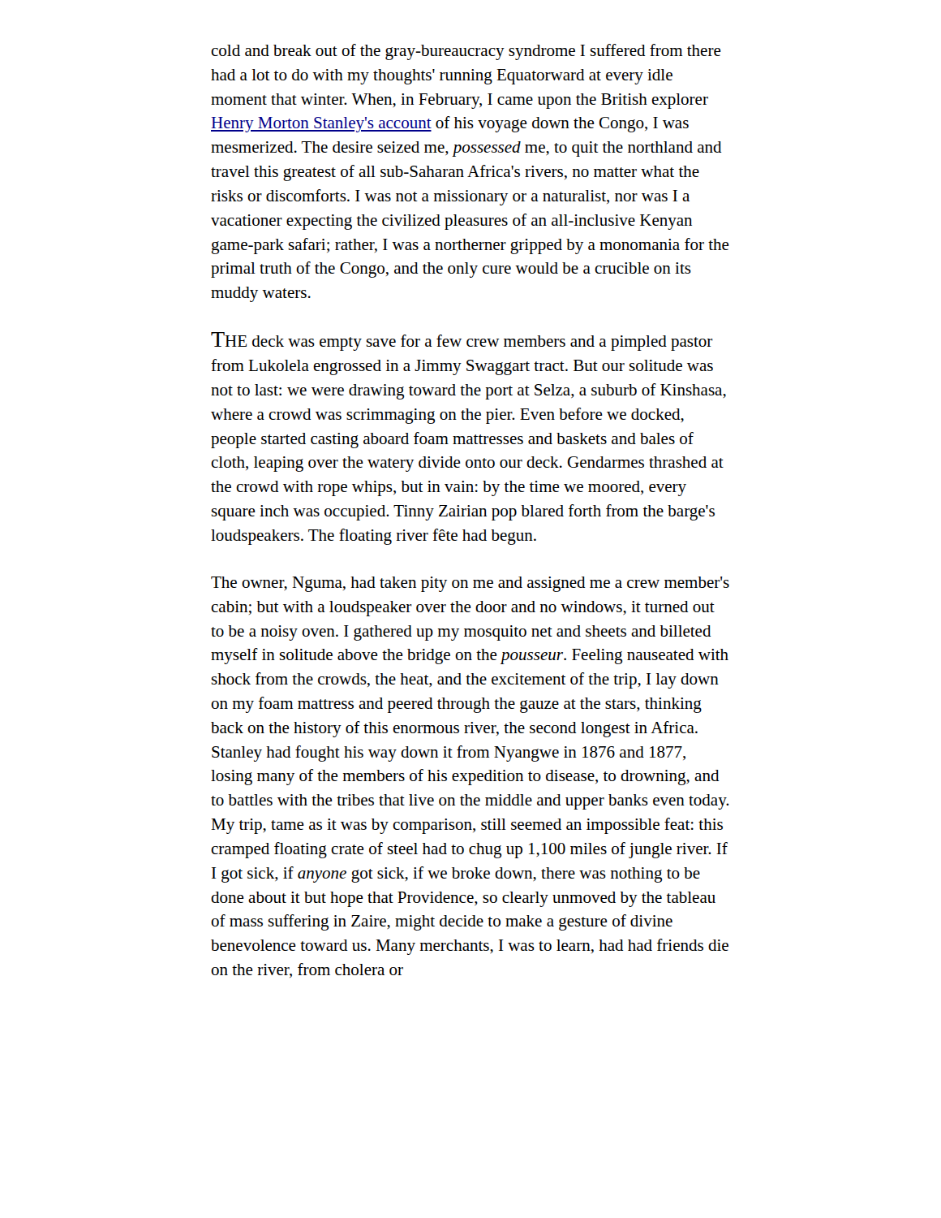cold and break out of the gray-bureaucracy syndrome I suffered from there had a lot to do with my thoughts' running Equatorward at every idle moment that winter. When, in February, I came upon the British explorer Henry Morton Stanley's account of his voyage down the Congo, I was mesmerized. The desire seized me, possessed me, to quit the northland and travel this greatest of all sub-Saharan Africa's rivers, no matter what the risks or discomforts. I was not a missionary or a naturalist, nor was I a vacationer expecting the civilized pleasures of an all-inclusive Kenyan game-park safari; rather, I was a northerner gripped by a monomania for the primal truth of the Congo, and the only cure would be a crucible on its muddy waters.
THE deck was empty save for a few crew members and a pimpled pastor from Lukolela engrossed in a Jimmy Swaggart tract. But our solitude was not to last: we were drawing toward the port at Selza, a suburb of Kinshasa, where a crowd was scrimmaging on the pier. Even before we docked, people started casting aboard foam mattresses and baskets and bales of cloth, leaping over the watery divide onto our deck. Gendarmes thrashed at the crowd with rope whips, but in vain: by the time we moored, every square inch was occupied. Tinny Zairian pop blared forth from the barge's loudspeakers. The floating river fête had begun.
The owner, Nguma, had taken pity on me and assigned me a crew member's cabin; but with a loudspeaker over the door and no windows, it turned out to be a noisy oven. I gathered up my mosquito net and sheets and billeted myself in solitude above the bridge on the pousseur. Feeling nauseated with shock from the crowds, the heat, and the excitement of the trip, I lay down on my foam mattress and peered through the gauze at the stars, thinking back on the history of this enormous river, the second longest in Africa. Stanley had fought his way down it from Nyangwe in 1876 and 1877, losing many of the members of his expedition to disease, to drowning, and to battles with the tribes that live on the middle and upper banks even today. My trip, tame as it was by comparison, still seemed an impossible feat: this cramped floating crate of steel had to chug up 1,100 miles of jungle river. If I got sick, if anyone got sick, if we broke down, there was nothing to be done about it but hope that Providence, so clearly unmoved by the tableau of mass suffering in Zaire, might decide to make a gesture of divine benevolence toward us. Many merchants, I was to learn, had had friends die on the river, from cholera or